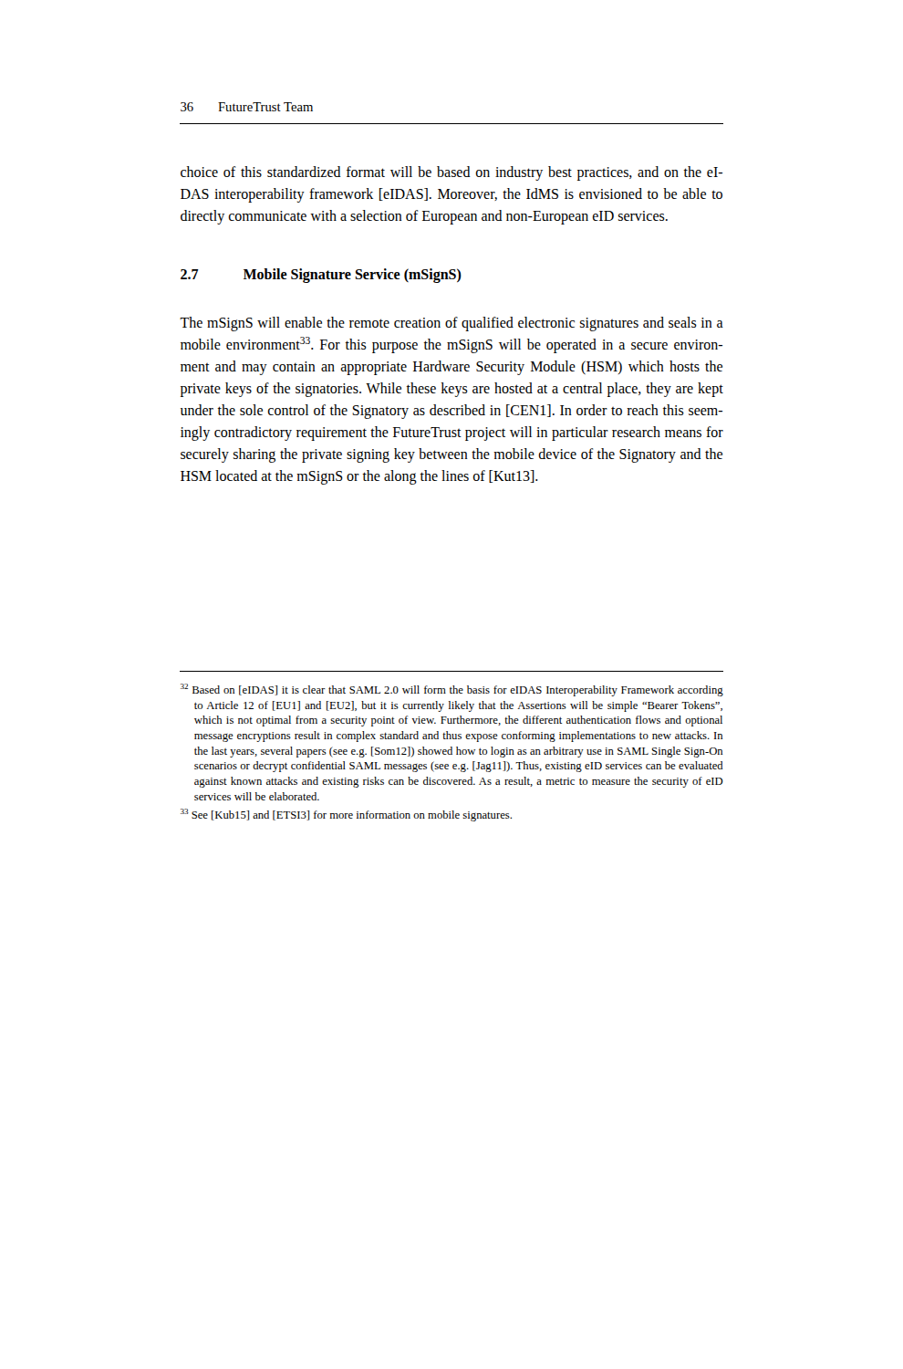36 FutureTrust Team
choice of this standardized format will be based on industry best practices, and on the eIDAS interoperability framework [eIDAS]. Moreover, the IdMS is envisioned to be able to directly communicate with a selection of European and non-European eID services.
2.7 Mobile Signature Service (mSignS)
The mSignS will enable the remote creation of qualified electronic signatures and seals in a mobile environment33. For this purpose the mSignS will be operated in a secure environment and may contain an appropriate Hardware Security Module (HSM) which hosts the private keys of the signatories. While these keys are hosted at a central place, they are kept under the sole control of the Signatory as described in [CEN1]. In order to reach this seemingly contradictory requirement the FutureTrust project will in particular research means for securely sharing the private signing key between the mobile device of the Signatory and the HSM located at the mSignS or the along the lines of [Kut13].
32 Based on [eIDAS] it is clear that SAML 2.0 will form the basis for eIDAS Interoperability Framework according to Article 12 of [EU1] and [EU2], but it is currently likely that the Assertions will be simple “Bearer Tokens”, which is not optimal from a security point of view. Furthermore, the different authentication flows and optional message encryptions result in complex standard and thus expose conforming implementations to new attacks. In the last years, several papers (see e.g. [Som12]) showed how to login as an arbitrary use in SAML Single Sign-On scenarios or decrypt confidential SAML messages (see e.g. [Jag11]). Thus, existing eID services can be evaluated against known attacks and existing risks can be discovered. As a result, a metric to measure the security of eID services will be elaborated.
33 See [Kub15] and [ETSI3] for more information on mobile signatures.